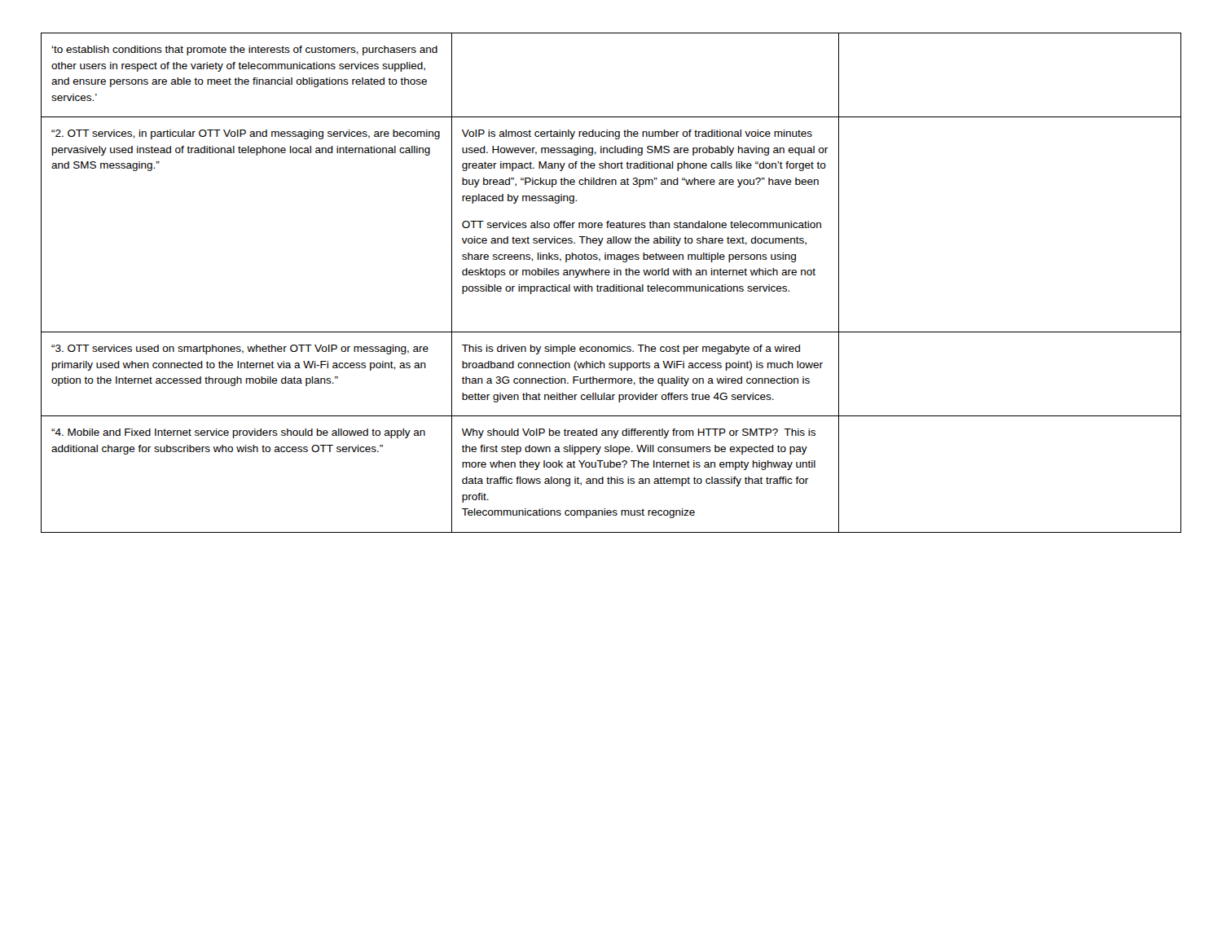| ‘to establish conditions that promote the interests of customers, purchasers and other users in respect of the variety of telecommunications services supplied, and ensure persons are able to meet the financial obligations related to those services.’ | | |
| “2. OTT services, in particular OTT VoIP and messaging services, are becoming pervasively used instead of traditional telephone local and international calling and SMS messaging.” | VoIP is almost certainly reducing the number of traditional voice minutes used. However, messaging, including SMS are probably having an equal or greater impact. Many of the short traditional phone calls like “don’t forget to buy bread”, “Pickup the children at 3pm” and “where are you?” have been replaced by messaging. OTT services also offer more features than standalone telecommunication voice and text services. They allow the ability to share text, documents, share screens, links, photos, images between multiple persons using desktops or mobiles anywhere in the world with an internet which are not possible or impractical with traditional telecommunications services. | |
| “3. OTT services used on smartphones, whether OTT VoIP or messaging, are primarily used when connected to the Internet via a Wi-Fi access point, as an option to the Internet accessed through mobile data plans.” | This is driven by simple economics. The cost per megabyte of a wired broadband connection (which supports a WiFi access point) is much lower than a 3G connection. Furthermore, the quality on a wired connection is better given that neither cellular provider offers true 4G services. | |
| “4. Mobile and Fixed Internet service providers should be allowed to apply an additional charge for subscribers who wish to access OTT services.” | Why should VoIP be treated any differently from HTTP or SMTP? This is the first step down a slippery slope. Will consumers be expected to pay more when they look at YouTube? The Internet is an empty highway until data traffic flows along it, and this is an attempt to classify that traffic for profit. Telecommunications companies must recognize | |